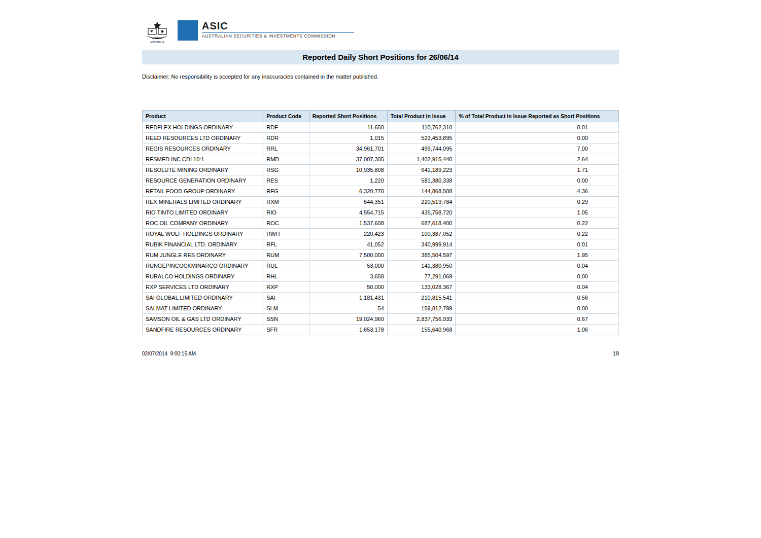AUSTRALIA
ASIC
Australian Securities & Investments Commission
Reported Daily Short Positions for 26/06/14
Disclaimer: No responsibility is accepted for any inaccuracies contained in the matter published.
| Product | Product Code | Reported Short Positions | Total Product in Issue | % of Total Product in Issue Reported as Short Positions |
| --- | --- | --- | --- | --- |
| REDFLEX HOLDINGS ORDINARY | RDF | 11,650 | 110,762,310 | 0.01 |
| REED RESOURCES LTD ORDINARY | RDR | 1,015 | 523,453,895 | 0.00 |
| REGIS RESOURCES ORDINARY | RRL | 34,961,701 | 499,744,095 | 7.00 |
| RESMED INC CDI 10:1 | RMD | 37,087,305 | 1,402,915,440 | 2.64 |
| RESOLUTE MINING ORDINARY | RSG | 10,935,808 | 641,189,223 | 1.71 |
| RESOURCE GENERATION ORDINARY | RES | 1,220 | 581,380,338 | 0.00 |
| RETAIL FOOD GROUP ORDINARY | RFG | 6,320,770 | 144,868,508 | 4.36 |
| REX MINERALS LIMITED ORDINARY | RXM | 644,351 | 220,519,784 | 0.29 |
| RIO TINTO LIMITED ORDINARY | RIO | 4,554,715 | 435,758,720 | 1.05 |
| ROC OIL COMPANY ORDINARY | ROC | 1,537,608 | 687,618,400 | 0.22 |
| ROYAL WOLF HOLDINGS ORDINARY | RWH | 220,423 | 100,387,052 | 0.22 |
| RUBIK FINANCIAL LTD. ORDINARY | RFL | 41,052 | 340,999,914 | 0.01 |
| RUM JUNGLE RES ORDINARY | RUM | 7,500,000 | 385,504,597 | 1.95 |
| RUNGEPINCOCKMINARCO ORDINARY | RUL | 53,000 | 141,380,950 | 0.04 |
| RURALCO HOLDINGS ORDINARY | RHL | 3,658 | 77,291,069 | 0.00 |
| RXP SERVICES LTD ORDINARY | RXP | 50,000 | 133,028,367 | 0.04 |
| SAI GLOBAL LIMITED ORDINARY | SAI | 1,181,431 | 210,815,541 | 0.56 |
| SALMAT LIMITED ORDINARY | SLM | 54 | 159,812,799 | 0.00 |
| SAMSON OIL & GAS LTD ORDINARY | SSN | 19,024,960 | 2,837,756,933 | 0.67 |
| SANDFIRE RESOURCES ORDINARY | SFR | 1,653,178 | 155,640,968 | 1.06 |
02/07/2014 9:00:15 AM
19